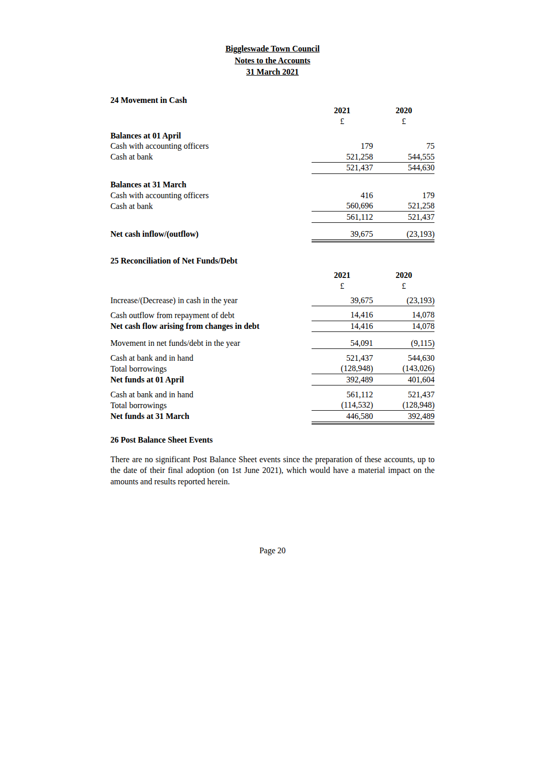Biggleswade Town Council
Notes to the Accounts
31 March 2021
| 24 Movement in Cash | | |
| | 2021 | 2020 |
| | £ | £ |
| Balances at 01 April | | |
| Cash with accounting officers | 179 | 75 |
| Cash at bank | 521,258 | 544,555 |
| | 521,437 | 544,630 |
| Balances at 31 March | | |
| Cash with accounting officers | 416 | 179 |
| Cash at bank | 560,696 | 521,258 |
| | 561,112 | 521,437 |
| Net cash inflow/(outflow) | 39,675 | (23,193) |
| 25 Reconciliation of Net Funds/Debt | | |
| | 2021 | 2020 |
| | £ | £ |
| Increase/(Decrease) in cash in the year | 39,675 | (23,193) |
| Cash outflow from repayment of debt | 14,416 | 14,078 |
| Net cash flow arising from changes in debt | 14,416 | 14,078 |
| Movement in net funds/debt in the year | 54,091 | (9,115) |
| Cash at bank and in hand | 521,437 | 544,630 |
| Total borrowings | (128,948) | (143,026) |
| Net funds at 01 April | 392,489 | 401,604 |
| Cash at bank and in hand | 561,112 | 521,437 |
| Total borrowings | (114,532) | (128,948) |
| Net funds at 31 March | 446,580 | 392,489 |
26 Post Balance Sheet Events
There are no significant Post Balance Sheet events since the preparation of these accounts, up to the date of their final adoption (on 1st June 2021), which would have a material impact on the amounts and results reported herein.
Page 20